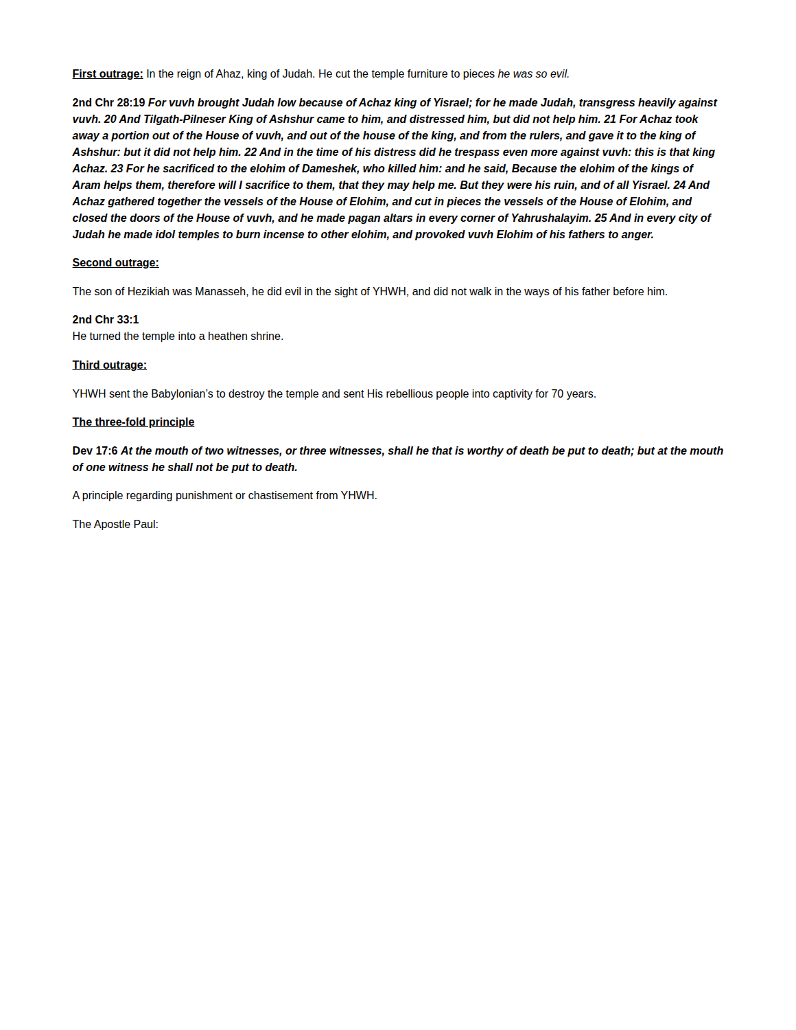First outrage: In the reign of Ahaz, king of Judah. He cut the temple furniture to pieces he was so evil.
2nd Chr 28:19 For vuvh brought Judah low because of Achaz king of Yisrael; for he made Judah, transgress heavily against vuvh. 20 And Tilgath-Pilneser King of Ashshur came to him, and distressed him, but did not help him. 21 For Achaz took away a portion out of the House of vuvh, and out of the house of the king, and from the rulers, and gave it to the king of Ashshur: but it did not help him. 22 And in the time of his distress did he trespass even more against vuvh: this is that king Achaz. 23 For he sacrificed to the elohim of Dameshek, who killed him: and he said, Because the elohim of the kings of Aram helps them, therefore will I sacrifice to them, that they may help me. But they were his ruin, and of all Yisrael. 24 And Achaz gathered together the vessels of the House of Elohim, and cut in pieces the vessels of the House of Elohim, and closed the doors of the House of vuvh, and he made pagan altars in every corner of Yahrushalayim. 25 And in every city of Judah he made idol temples to burn incense to other elohim, and provoked vuvh Elohim of his fathers to anger.
Second outrage:
The son of Hezikiah was Manasseh, he did evil in the sight of YHWH, and did not walk in the ways of his father before him.
2nd Chr 33:1
He turned the temple into a heathen shrine.
Third outrage:
YHWH sent the Babylonian’s to destroy the temple and sent His rebellious people into captivity for 70 years.
The three-fold principle
Dev 17:6 At the mouth of two witnesses, or three witnesses, shall he that is worthy of death be put to death; but at the mouth of one witness he shall not be put to death.
A principle regarding punishment or chastisement from YHWH.
The Apostle Paul: